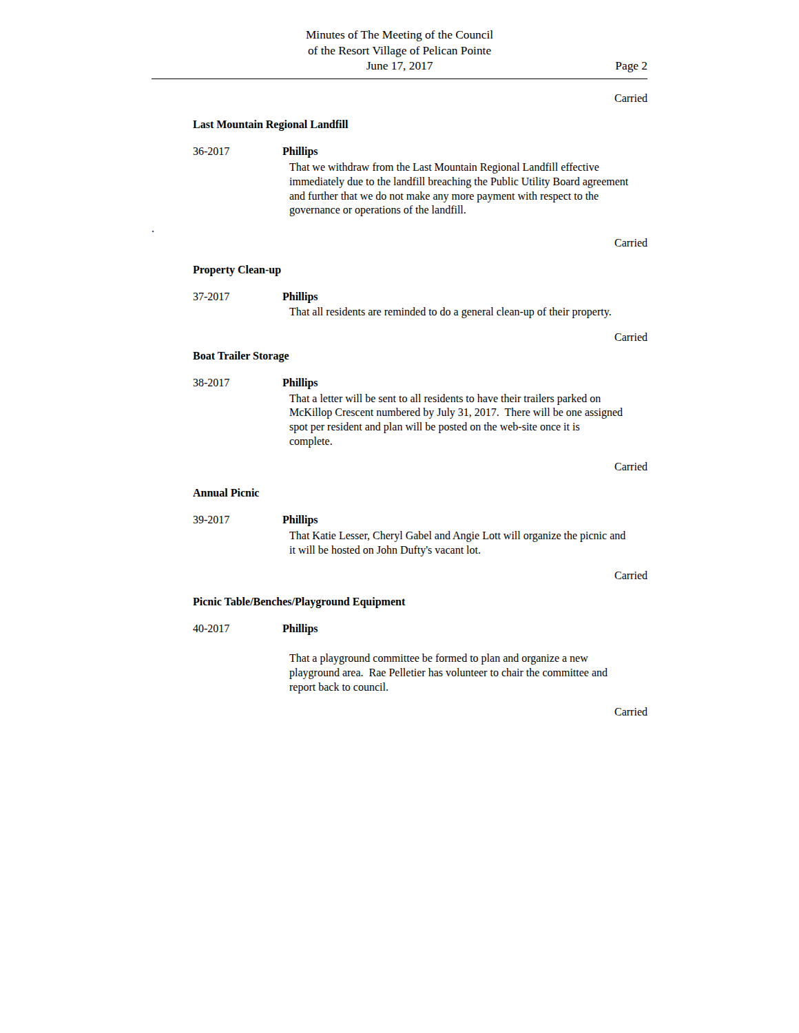Minutes of The Meeting of the Council
of the Resort Village of Pelican Pointe
June 17, 2017 Page 2
Carried
Last Mountain Regional Landfill
36-2017
Phillips
That we withdraw from the Last Mountain Regional Landfill effective
immediately due to the landfill breaching the Public Utility Board agreement
and further that we do not make any more payment with respect to the
governance or operations of the landfill.
.
Carried
Property Clean-up
37-2017
Phillips
That all residents are reminded to do a general clean-up of their property.
Carried
Boat Trailer Storage
38-2017
Phillips
That a letter will be sent to all residents to have their trailers parked on
McKillop Crescent numbered by July 31, 2017. There will be one assigned
spot per resident and plan will be posted on the web-site once it is
complete.
Carried
Annual Picnic
39-2017
Phillips
That Katie Lesser, Cheryl Gabel and Angie Lott will organize the picnic and
it will be hosted on John Dufty's vacant lot.
Carried
Picnic Table/Benches/Playground Equipment
40-2017
Phillips
That a playground committee be formed to plan and organize a new
playground area. Rae Pelletier has volunteer to chair the committee and
report back to council.
Carried